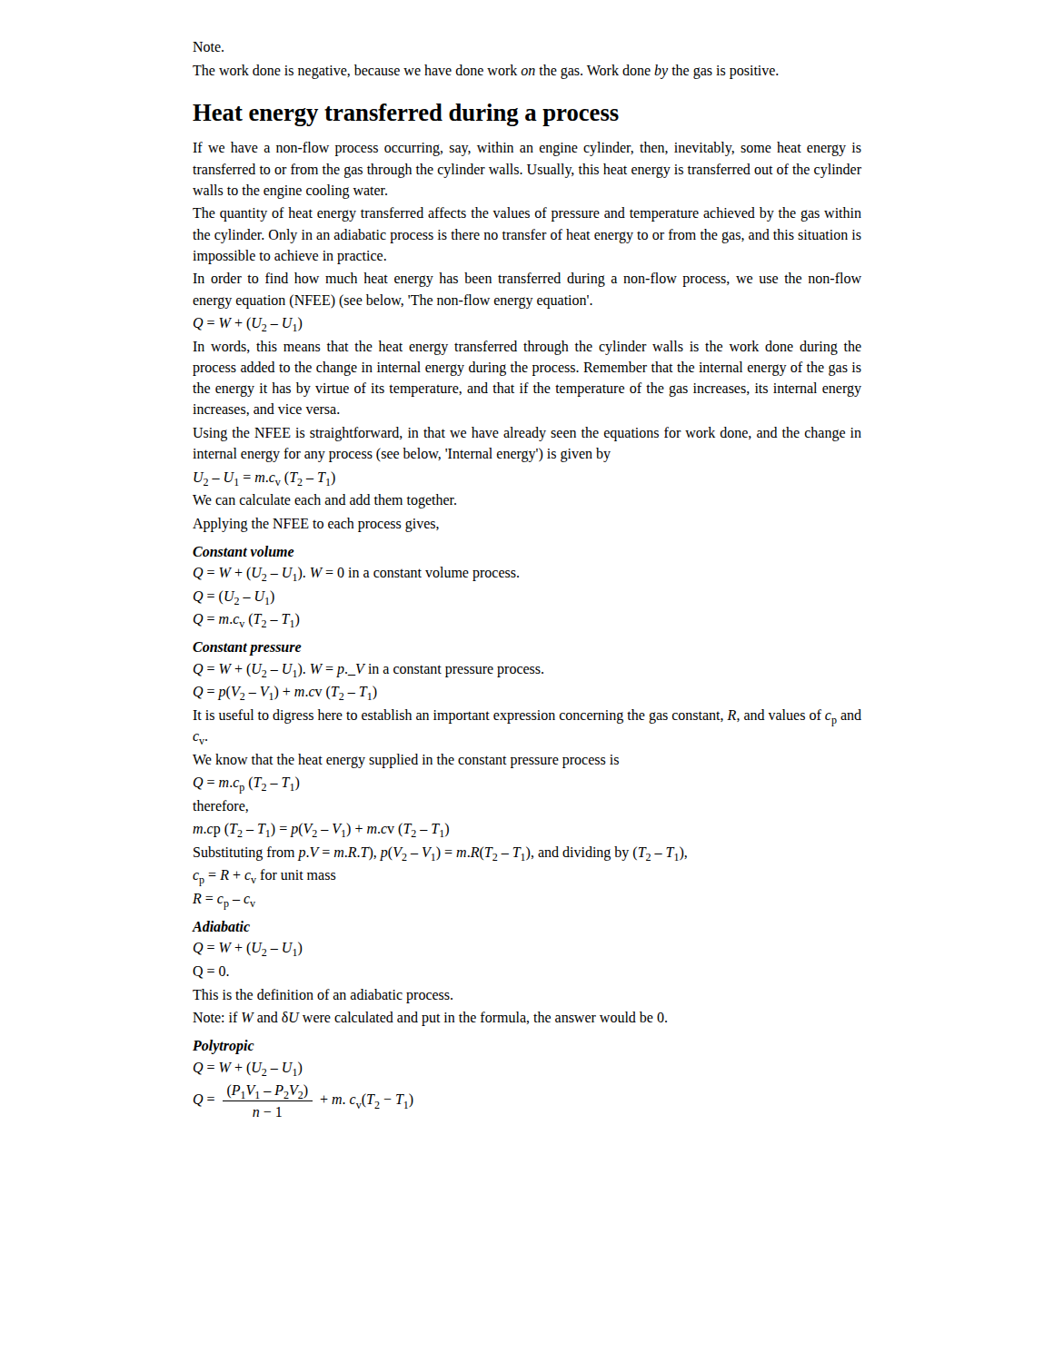Note.
The work done is negative, because we have done work on the gas. Work done by the gas is positive.
Heat energy transferred during a process
If we have a non-flow process occurring, say, within an engine cylinder, then, inevitably, some heat energy is transferred to or from the gas through the cylinder walls. Usually, this heat energy is transferred out of the cylinder walls to the engine cooling water.
The quantity of heat energy transferred affects the values of pressure and temperature achieved by the gas within the cylinder. Only in an adiabatic process is there no transfer of heat energy to or from the gas, and this situation is impossible to achieve in practice.
In order to find how much heat energy has been transferred during a non-flow process, we use the non-flow energy equation (NFEE) (see below, 'The non-flow energy equation'.
Q = W + (U2 – U1)
In words, this means that the heat energy transferred through the cylinder walls is the work done during the process added to the change in internal energy during the process. Remember that the internal energy of the gas is the energy it has by virtue of its temperature, and that if the temperature of the gas increases, its internal energy increases, and vice versa.
Using the NFEE is straightforward, in that we have already seen the equations for work done, and the change in internal energy for any process (see below, 'Internal energy') is given by
U2 – U1 = m.cv (T2 – T1)
We can calculate each and add them together.
Applying the NFEE to each process gives,
Constant volume
Q = W + (U2 – U1). W = 0 in a constant volume process.
Q = (U2 – U1)
Q = m.cv (T2 – T1)
Constant pressure
Q = W + (U2 – U1). W = p._V in a constant pressure process.
Q = p(V2 – V1) + m.cv (T2 – T1)
It is useful to digress here to establish an important expression concerning the gas constant, R, and values of cp and cv.
We know that the heat energy supplied in the constant pressure process is
Q = m.cp (T2 – T1)
therefore,
m.cp (T2 – T1) = p(V2 – V1) + m.cv (T2 – T1)
Substituting from p.V = m.R.T), p(V2 – V1) = m.R(T2 – T1), and dividing by (T2 – T1),
cp = R + cv for unit mass
R = cp – cv
Adiabatic
Q = W + (U2 – U1)
Q = 0.
This is the definition of an adiabatic process.
Note: if W and δU were calculated and put in the formula, the answer would be 0.
Polytropic
Q = W + (U2 – U1)
Q = (P1V1 – P2V2) n − 1 + m. cv(T2 − T1)